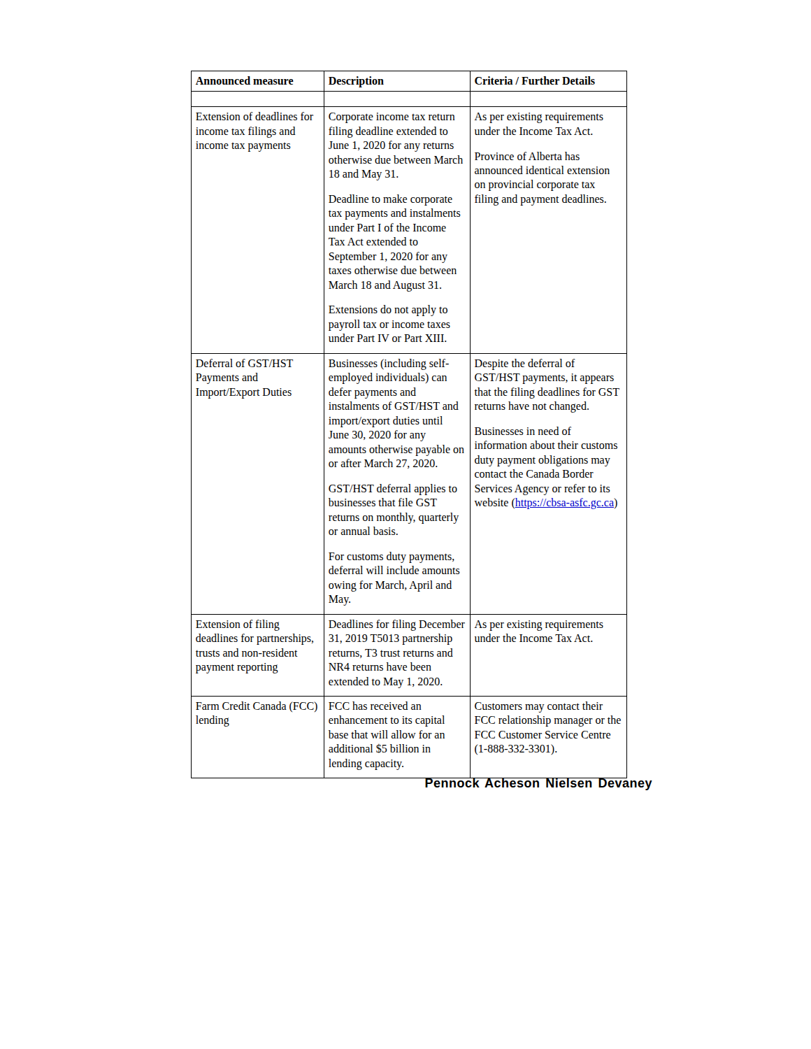| Announced measure | Description | Criteria / Further Details |
| --- | --- | --- |
| Extension of deadlines for income tax filings and income tax payments | Corporate income tax return filing deadline extended to June 1, 2020 for any returns otherwise due between March 18 and May 31. Deadline to make corporate tax payments and instalments under Part I of the Income Tax Act extended to September 1, 2020 for any taxes otherwise due between March 18 and August 31. Extensions do not apply to payroll tax or income taxes under Part IV or Part XIII. | As per existing requirements under the Income Tax Act. Province of Alberta has announced identical extension on provincial corporate tax filing and payment deadlines. |
| Deferral of GST/HST Payments and Import/Export Duties | Businesses (including self-employed individuals) can defer payments and instalments of GST/HST and import/export duties until June 30, 2020 for any amounts otherwise payable on or after March 27, 2020. GST/HST deferral applies to businesses that file GST returns on monthly, quarterly or annual basis. For customs duty payments, deferral will include amounts owing for March, April and May. | Despite the deferral of GST/HST payments, it appears that the filing deadlines for GST returns have not changed. Businesses in need of information about their customs duty payment obligations may contact the Canada Border Services Agency or refer to its website ( https://cbsa-asfc.gc.ca ) |
| Extension of filing deadlines for partnerships, trusts and non-resident payment reporting | Deadlines for filing December 31, 2019 T5013 partnership returns, T3 trust returns and NR4 returns have been extended to May 1, 2020. | As per existing requirements under the Income Tax Act. |
| Farm Credit Canada (FCC) lending | FCC has received an enhancement to its capital base that will allow for an additional $5 billion in lending capacity. | Customers may contact their FCC relationship manager or the FCC Customer Service Centre (1-888-332-3301). |
Pennock Acheson Nielsen Devaney